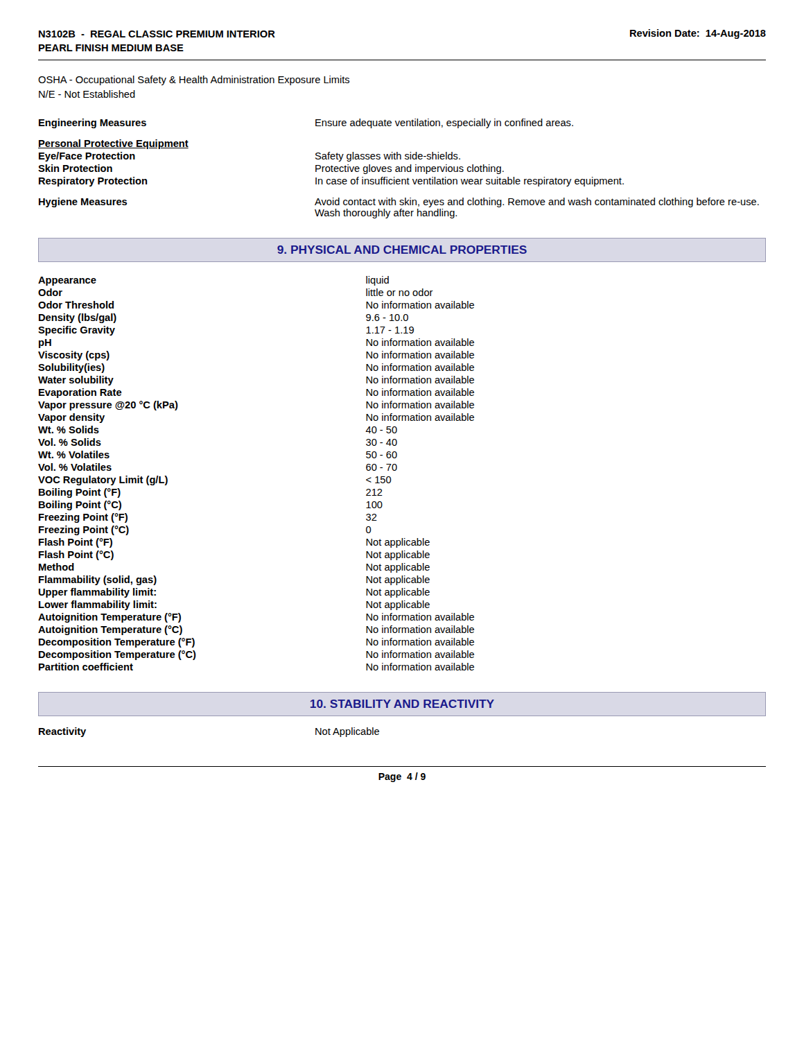N3102B - REGAL CLASSIC PREMIUM INTERIOR
PEARL FINISH MEDIUM BASE
Revision Date: 14-Aug-2018
OSHA - Occupational Safety & Health Administration Exposure Limits
N/E - Not Established
| Engineering Measures | Ensure adequate ventilation, especially in confined areas. |
| Personal Protective Equipment | |
| Eye/Face Protection | Safety glasses with side-shields. |
| Skin Protection | Protective gloves and impervious clothing. |
| Respiratory Protection | In case of insufficient ventilation wear suitable respiratory equipment. |
| Hygiene Measures | Avoid contact with skin, eyes and clothing. Remove and wash contaminated clothing before re-use. Wash thoroughly after handling. |
9. PHYSICAL AND CHEMICAL PROPERTIES
| Appearance | liquid |
| Odor | little or no odor |
| Odor Threshold | No information available |
| Density (lbs/gal) | 9.6 - 10.0 |
| Specific Gravity | 1.17 - 1.19 |
| pH | No information available |
| Viscosity (cps) | No information available |
| Solubility(ies) | No information available |
| Water solubility | No information available |
| Evaporation Rate | No information available |
| Vapor pressure @20 °C (kPa) | No information available |
| Vapor density | No information available |
| Wt. % Solids | 40 - 50 |
| Vol. % Solids | 30 - 40 |
| Wt. % Volatiles | 50 - 60 |
| Vol. % Volatiles | 60 - 70 |
| VOC Regulatory Limit (g/L) | < 150 |
| Boiling Point (°F) | 212 |
| Boiling Point (°C) | 100 |
| Freezing Point (°F) | 32 |
| Freezing Point (°C) | 0 |
| Flash Point (°F) | Not applicable |
| Flash Point (°C) | Not applicable |
| Method | Not applicable |
| Flammability (solid, gas) | Not applicable |
| Upper flammability limit: | Not applicable |
| Lower flammability limit: | Not applicable |
| Autoignition Temperature (°F) | No information available |
| Autoignition Temperature (°C) | No information available |
| Decomposition Temperature (°F) | No information available |
| Decomposition Temperature (°C) | No information available |
| Partition coefficient | No information available |
10. STABILITY AND REACTIVITY
| Reactivity | Not Applicable |
Page 4 / 9